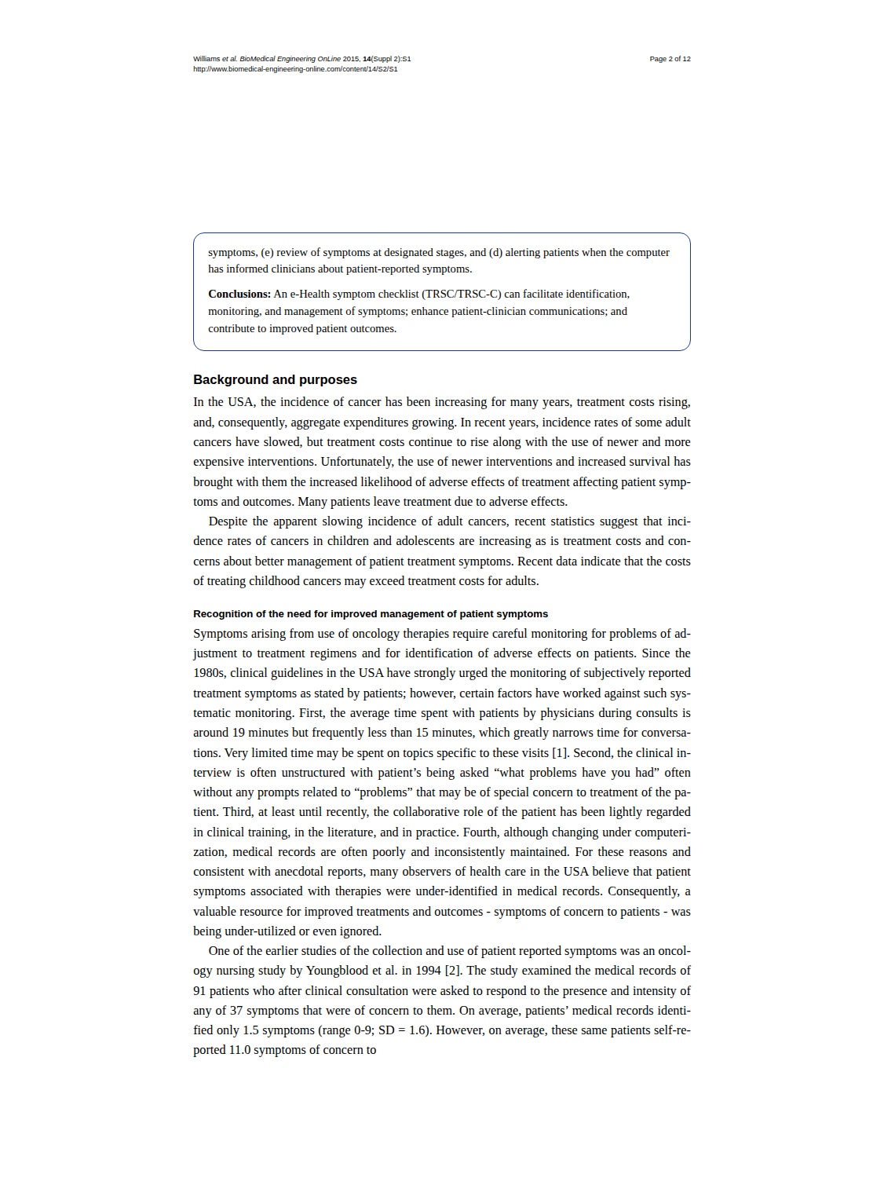Williams et al. BioMedical Engineering OnLine 2015, 14(Suppl 2):S1 http://www.biomedical-engineering-online.com/content/14/S2/S1
Page 2 of 12
symptoms, (e) review of symptoms at designated stages, and (d) alerting patients when the computer has informed clinicians about patient-reported symptoms.
Conclusions: An e-Health symptom checklist (TRSC/TRSC-C) can facilitate identification, monitoring, and management of symptoms; enhance patient-clinician communications; and contribute to improved patient outcomes.
Background and purposes
In the USA, the incidence of cancer has been increasing for many years, treatment costs rising, and, consequently, aggregate expenditures growing. In recent years, incidence rates of some adult cancers have slowed, but treatment costs continue to rise along with the use of newer and more expensive interventions. Unfortunately, the use of newer interventions and increased survival has brought with them the increased likelihood of adverse effects of treatment affecting patient symptoms and outcomes. Many patients leave treatment due to adverse effects.
Despite the apparent slowing incidence of adult cancers, recent statistics suggest that incidence rates of cancers in children and adolescents are increasing as is treatment costs and concerns about better management of patient treatment symptoms. Recent data indicate that the costs of treating childhood cancers may exceed treatment costs for adults.
Recognition of the need for improved management of patient symptoms
Symptoms arising from use of oncology therapies require careful monitoring for problems of adjustment to treatment regimens and for identification of adverse effects on patients. Since the 1980s, clinical guidelines in the USA have strongly urged the monitoring of subjectively reported treatment symptoms as stated by patients; however, certain factors have worked against such systematic monitoring. First, the average time spent with patients by physicians during consults is around 19 minutes but frequently less than 15 minutes, which greatly narrows time for conversations. Very limited time may be spent on topics specific to these visits [1]. Second, the clinical interview is often unstructured with patient’s being asked “what problems have you had” often without any prompts related to “problems” that may be of special concern to treatment of the patient. Third, at least until recently, the collaborative role of the patient has been lightly regarded in clinical training, in the literature, and in practice. Fourth, although changing under computerization, medical records are often poorly and inconsistently maintained. For these reasons and consistent with anecdotal reports, many observers of health care in the USA believe that patient symptoms associated with therapies were under-identified in medical records. Consequently, a valuable resource for improved treatments and outcomes - symptoms of concern to patients - was being under-utilized or even ignored.
One of the earlier studies of the collection and use of patient reported symptoms was an oncology nursing study by Youngblood et al. in 1994 [2]. The study examined the medical records of 91 patients who after clinical consultation were asked to respond to the presence and intensity of any of 37 symptoms that were of concern to them. On average, patients’ medical records identified only 1.5 symptoms (range 0-9; SD = 1.6). However, on average, these same patients self-reported 11.0 symptoms of concern to